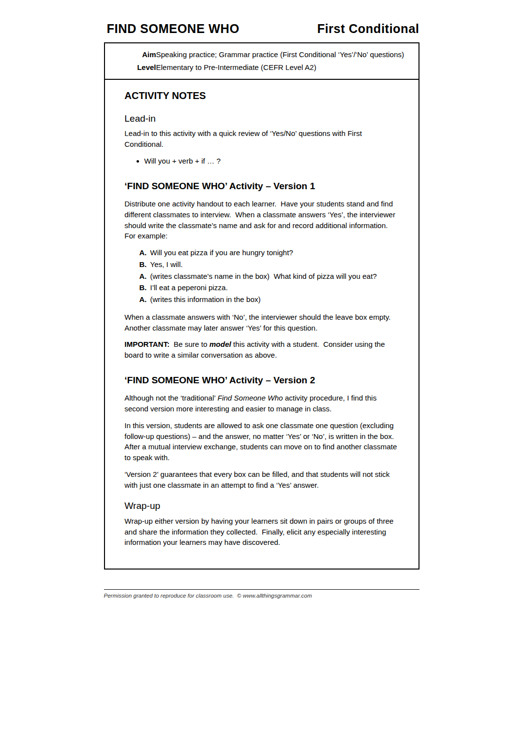FIND SOMEONE WHO First Conditional
| Aim | Speaking practice; Grammar practice (First Conditional ‘Yes’/‘No’ questions) |
| Level | Elementary to Pre-Intermediate (CEFR Level A2) |
ACTIVITY NOTES
Lead-in
Lead-in to this activity with a quick review of ‘Yes/No’ questions with First Conditional.
Will you + verb + if … ?
‘FIND SOMEONE WHO’ Activity – Version 1
Distribute one activity handout to each learner. Have your students stand and find different classmates to interview. When a classmate answers ‘Yes’, the interviewer should write the classmate’s name and ask for and record additional information. For example:
A. Will you eat pizza if you are hungry tonight?
B. Yes, I will.
A.(writes classmate’s name in the box) What kind of pizza will you eat?
B. I’ll eat a peperoni pizza.
A.(writes this information in the box)
When a classmate answers with ‘No’, the interviewer should the leave box empty. Another classmate may later answer ‘Yes’ for this question.
IMPORTANT: Be sure to model this activity with a student. Consider using the board to write a similar conversation as above.
‘FIND SOMEONE WHO’ Activity – Version 2
Although not the ‘traditional’ Find Someone Who activity procedure, I find this second version more interesting and easier to manage in class.
In this version, students are allowed to ask one classmate one question (excluding follow-up questions) – and the answer, no matter ‘Yes’ or ‘No’, is written in the box. After a mutual interview exchange, students can move on to find another classmate to speak with.
‘Version 2’ guarantees that every box can be filled, and that students will not stick with just one classmate in an attempt to find a ‘Yes’ answer.
Wrap-up
Wrap-up either version by having your learners sit down in pairs or groups of three and share the information they collected. Finally, elicit any especially interesting information your learners may have discovered.
Permission granted to reproduce for classroom use. © www.allthingsgrammar.com